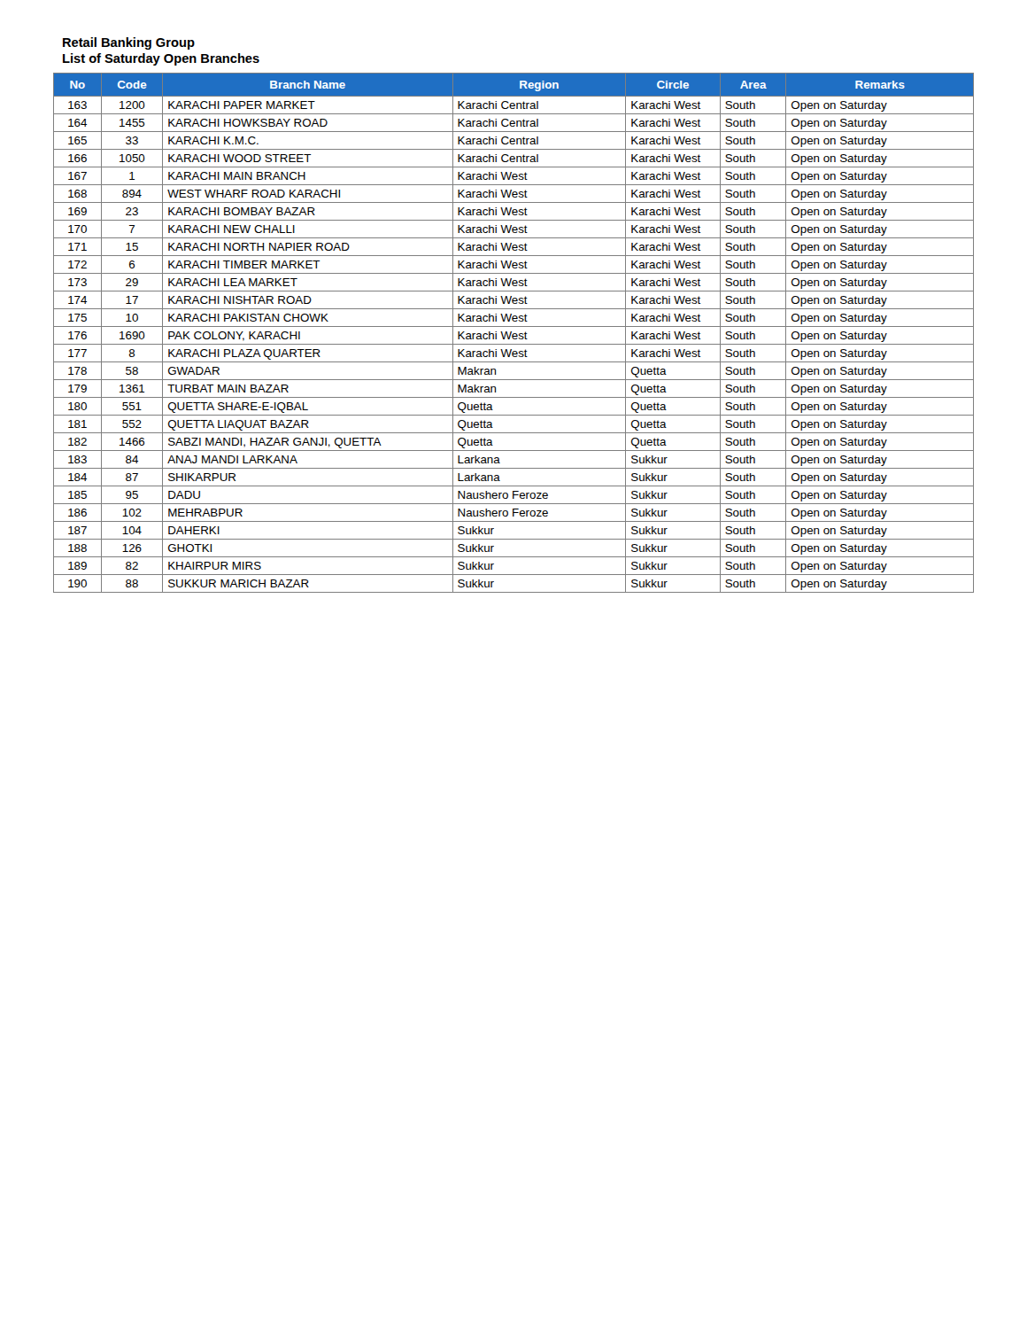Retail Banking Group
List of Saturday Open Branches
| No | Code | Branch Name | Region | Circle | Area | Remarks |
| --- | --- | --- | --- | --- | --- | --- |
| 163 | 1200 | KARACHI PAPER MARKET | Karachi Central | Karachi West | South | Open on Saturday |
| 164 | 1455 | KARACHI HOWKSBAY ROAD | Karachi Central | Karachi West | South | Open on Saturday |
| 165 | 33 | KARACHI K.M.C. | Karachi Central | Karachi West | South | Open on Saturday |
| 166 | 1050 | KARACHI WOOD STREET | Karachi Central | Karachi West | South | Open on Saturday |
| 167 | 1 | KARACHI MAIN BRANCH | Karachi West | Karachi West | South | Open on Saturday |
| 168 | 894 | WEST WHARF ROAD KARACHI | Karachi West | Karachi West | South | Open on Saturday |
| 169 | 23 | KARACHI BOMBAY BAZAR | Karachi West | Karachi West | South | Open on Saturday |
| 170 | 7 | KARACHI NEW CHALLI | Karachi West | Karachi West | South | Open on Saturday |
| 171 | 15 | KARACHI NORTH NAPIER ROAD | Karachi West | Karachi West | South | Open on Saturday |
| 172 | 6 | KARACHI TIMBER MARKET | Karachi West | Karachi West | South | Open on Saturday |
| 173 | 29 | KARACHI LEA MARKET | Karachi West | Karachi West | South | Open on Saturday |
| 174 | 17 | KARACHI NISHTAR ROAD | Karachi West | Karachi West | South | Open on Saturday |
| 175 | 10 | KARACHI PAKISTAN CHOWK | Karachi West | Karachi West | South | Open on Saturday |
| 176 | 1690 | PAK COLONY, KARACHI | Karachi West | Karachi West | South | Open on Saturday |
| 177 | 8 | KARACHI PLAZA QUARTER | Karachi West | Karachi West | South | Open on Saturday |
| 178 | 58 | GWADAR | Makran | Quetta | South | Open on Saturday |
| 179 | 1361 | TURBAT MAIN BAZAR | Makran | Quetta | South | Open on Saturday |
| 180 | 551 | QUETTA SHARE-E-IQBAL | Quetta | Quetta | South | Open on Saturday |
| 181 | 552 | QUETTA LIAQUAT BAZAR | Quetta | Quetta | South | Open on Saturday |
| 182 | 1466 | SABZI MANDI, HAZAR GANJI, QUETTA | Quetta | Quetta | South | Open on Saturday |
| 183 | 84 | ANAJ MANDI LARKANA | Larkana | Sukkur | South | Open on Saturday |
| 184 | 87 | SHIKARPUR | Larkana | Sukkur | South | Open on Saturday |
| 185 | 95 | DADU | Naushero Feroze | Sukkur | South | Open on Saturday |
| 186 | 102 | MEHRABPUR | Naushero Feroze | Sukkur | South | Open on Saturday |
| 187 | 104 | DAHERKI | Sukkur | Sukkur | South | Open on Saturday |
| 188 | 126 | GHOTKI | Sukkur | Sukkur | South | Open on Saturday |
| 189 | 82 | KHAIRPUR MIRS | Sukkur | Sukkur | South | Open on Saturday |
| 190 | 88 | SUKKUR MARICH BAZAR | Sukkur | Sukkur | South | Open on Saturday |